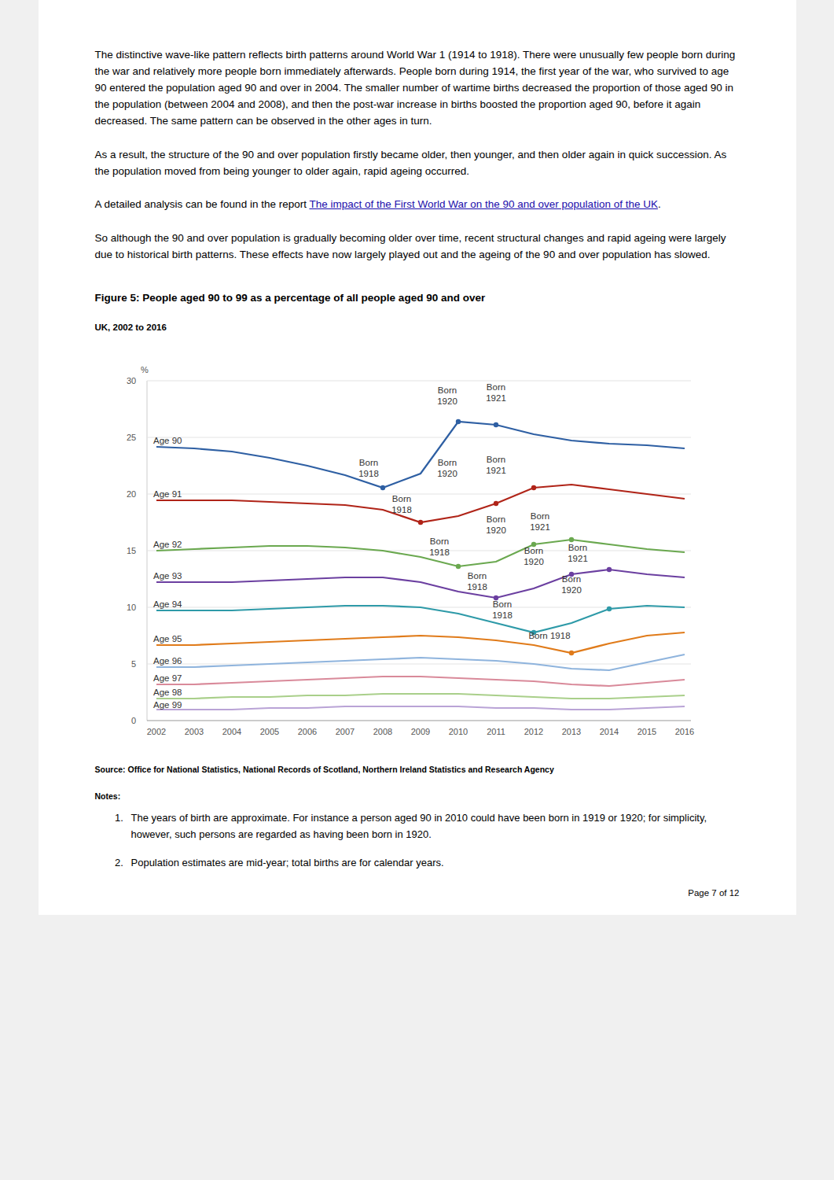The distinctive wave-like pattern reflects birth patterns around World War 1 (1914 to 1918). There were unusually few people born during the war and relatively more people born immediately afterwards. People born during 1914, the first year of the war, who survived to age 90 entered the population aged 90 and over in 2004. The smaller number of wartime births decreased the proportion of those aged 90 in the population (between 2004 and 2008), and then the post-war increase in births boosted the proportion aged 90, before it again decreased. The same pattern can be observed in the other ages in turn.
As a result, the structure of the 90 and over population firstly became older, then younger, and then older again in quick succession. As the population moved from being younger to older again, rapid ageing occurred.
A detailed analysis can be found in the report The impact of the First World War on the 90 and over population of the UK.
So although the 90 and over population is gradually becoming older over time, recent structural changes and rapid ageing were largely due to historical birth patterns. These effects have now largely played out and the ageing of the 90 and over population has slowed.
Figure 5: People aged 90 to 99 as a percentage of all people aged 90 and over
UK, 2002 to 2016
% 30 25 20 15 10 5 0 2002 2003 2004 2005 2006 2007 2008 2009 2010 2011 2012 2013 2014 2015 2016 Age 90 Age 91 Age 92 Age 93 Age 94 Age 95 Age 96 Age 97 Age 98 Age 99 Born1920 Born1921 Born1918 Born1920 Born1921 Born1918 Born1920 Born1921 Born1918 Born1920 Born1921 Born1918 Born1920 Born1918 Born 1918
Source: Office for National Statistics, National Records of Scotland, Northern Ireland Statistics and Research Agency
Notes:
The years of birth are approximate. For instance a person aged 90 in 2010 could have been born in 1919 or 1920; for simplicity, however, such persons are regarded as having been born in 1920.
Population estimates are mid-year; total births are for calendar years.
Page 7 of 12